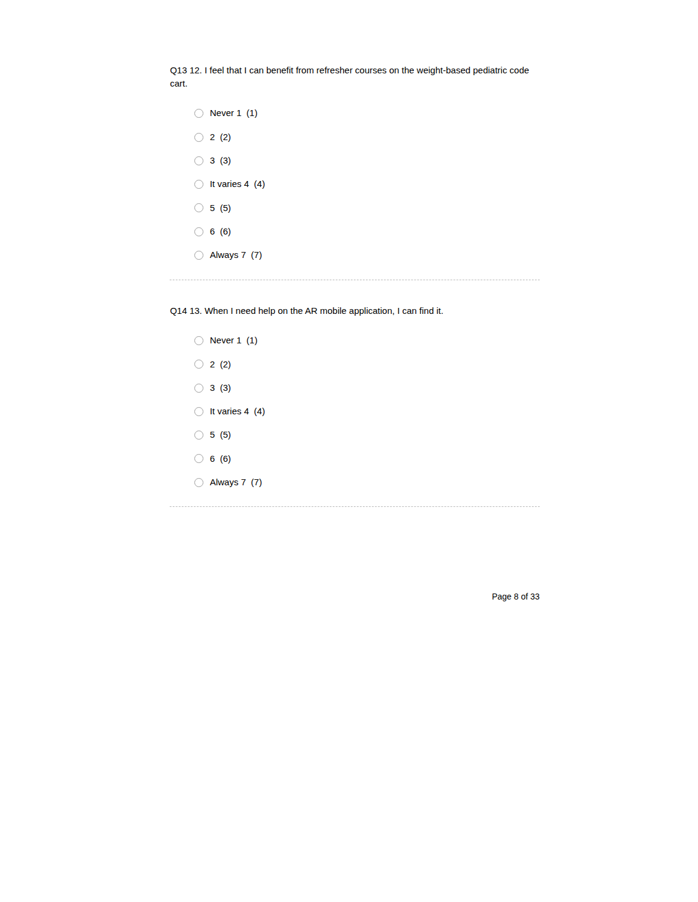Q13 12. I feel that I can benefit from refresher courses on the weight-based pediatric code cart.
Never 1 (1)
2 (2)
3 (3)
It varies 4 (4)
5 (5)
6 (6)
Always 7 (7)
Q14 13. When I need help on the AR mobile application, I can find it.
Never 1 (1)
2 (2)
3 (3)
It varies 4 (4)
5 (5)
6 (6)
Always 7 (7)
Page 8 of 33